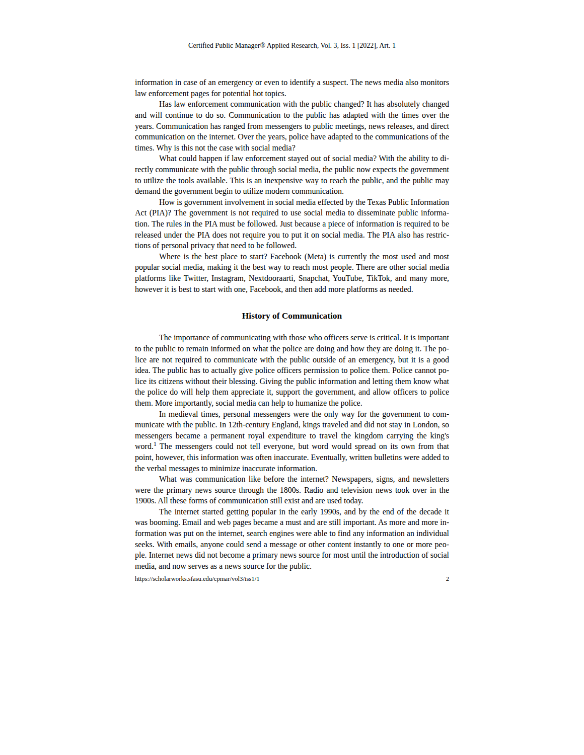Certified Public Manager® Applied Research, Vol. 3, Iss. 1 [2022], Art. 1
information in case of an emergency or even to identify a suspect. The news media also monitors law enforcement pages for potential hot topics.
Has law enforcement communication with the public changed? It has absolutely changed and will continue to do so. Communication to the public has adapted with the times over the years. Communication has ranged from messengers to public meetings, news releases, and direct communication on the internet. Over the years, police have adapted to the communications of the times. Why is this not the case with social media?
What could happen if law enforcement stayed out of social media? With the ability to directly communicate with the public through social media, the public now expects the government to utilize the tools available. This is an inexpensive way to reach the public, and the public may demand the government begin to utilize modern communication.
How is government involvement in social media effected by the Texas Public Information Act (PIA)? The government is not required to use social media to disseminate public information. The rules in the PIA must be followed. Just because a piece of information is required to be released under the PIA does not require you to put it on social media. The PIA also has restrictions of personal privacy that need to be followed.
Where is the best place to start? Facebook (Meta) is currently the most used and most popular social media, making it the best way to reach most people. There are other social media platforms like Twitter, Instagram, Nextdooraarti, Snapchat, YouTube, TikTok, and many more, however it is best to start with one, Facebook, and then add more platforms as needed.
History of Communication
The importance of communicating with those who officers serve is critical. It is important to the public to remain informed on what the police are doing and how they are doing it. The police are not required to communicate with the public outside of an emergency, but it is a good idea. The public has to actually give police officers permission to police them. Police cannot police its citizens without their blessing. Giving the public information and letting them know what the police do will help them appreciate it, support the government, and allow officers to police them. More importantly, social media can help to humanize the police.
In medieval times, personal messengers were the only way for the government to communicate with the public. In 12th-century England, kings traveled and did not stay in London, so messengers became a permanent royal expenditure to travel the kingdom carrying the king's word.1 The messengers could not tell everyone, but word would spread on its own from that point, however, this information was often inaccurate. Eventually, written bulletins were added to the verbal messages to minimize inaccurate information.
What was communication like before the internet? Newspapers, signs, and newsletters were the primary news source through the 1800s. Radio and television news took over in the 1900s. All these forms of communication still exist and are used today.
The internet started getting popular in the early 1990s, and by the end of the decade it was booming. Email and web pages became a must and are still important. As more and more information was put on the internet, search engines were able to find any information an individual seeks. With emails, anyone could send a message or other content instantly to one or more people. Internet news did not become a primary news source for most until the introduction of social media, and now serves as a news source for the public.
https://scholarworks.sfasu.edu/cpmar/vol3/iss1/1 2